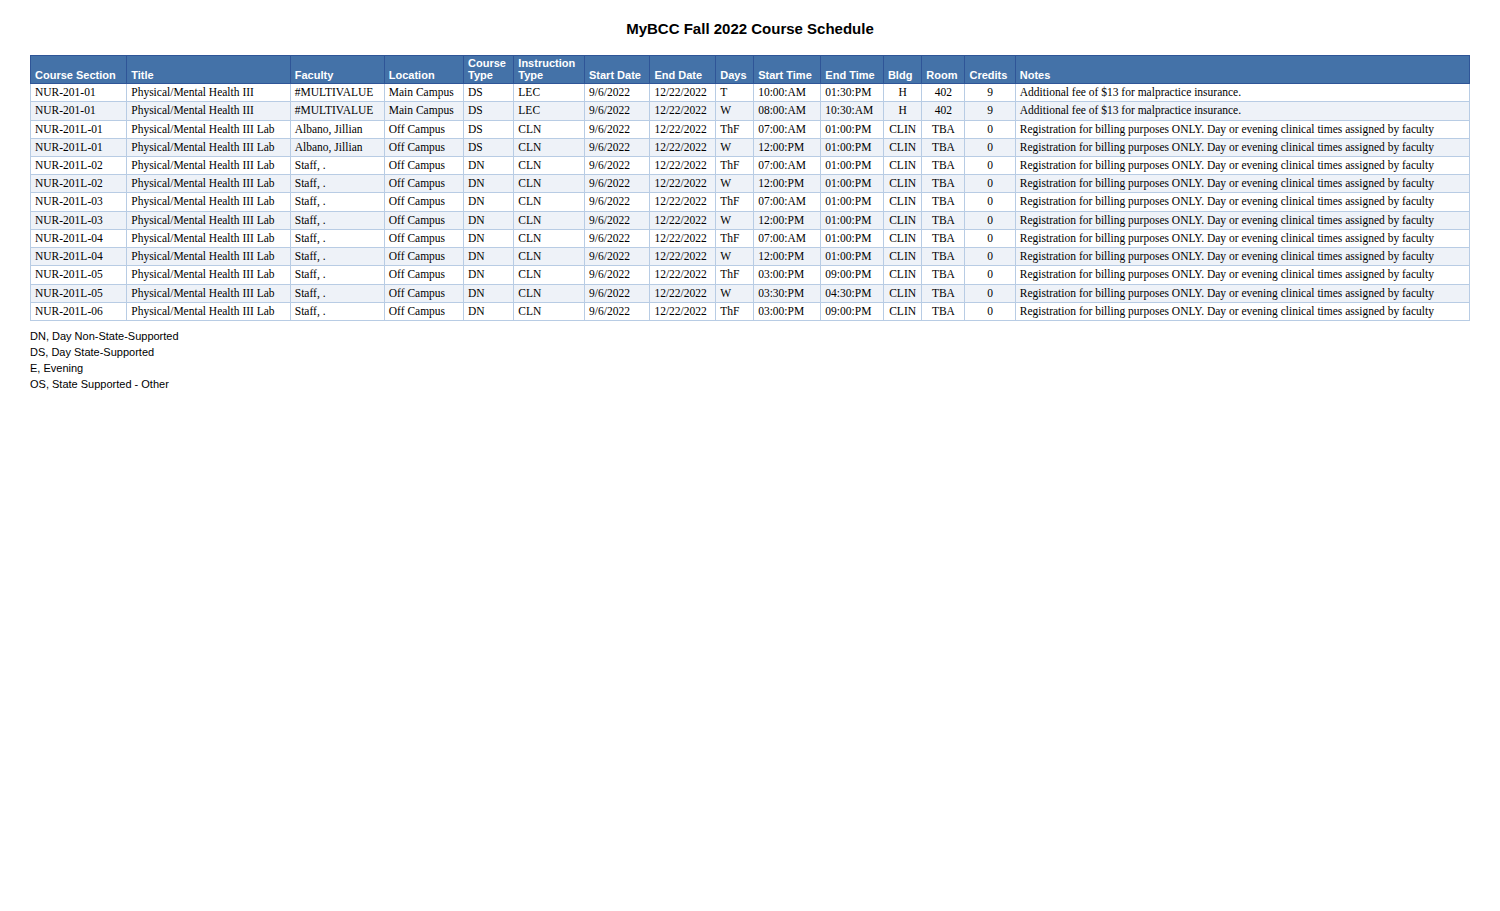MyBCC Fall 2022 Course Schedule
| Course Section | Title | Faculty | Location | Course Type | Instruction Type | Start Date | End Date | Days | Start Time | End Time | Bldg | Room | Credits | Notes |
| --- | --- | --- | --- | --- | --- | --- | --- | --- | --- | --- | --- | --- | --- | --- |
| NUR-201-01 | Physical/Mental Health III | #MULTIVALUE | Main Campus | DS | LEC | 9/6/2022 | 12/22/2022 | T | 10:00:AM | 01:30:PM | H | 402 | 9 | Additional fee of $13 for malpractice insurance. |
| NUR-201-01 | Physical/Mental Health III | #MULTIVALUE | Main Campus | DS | LEC | 9/6/2022 | 12/22/2022 | W | 08:00:AM | 10:30:AM | H | 402 | 9 | Additional fee of $13 for malpractice insurance. |
| NUR-201L-01 | Physical/Mental Health III Lab | Albano, Jillian | Off Campus | DS | CLN | 9/6/2022 | 12/22/2022 | ThF | 07:00:AM | 01:00:PM | CLIN | TBA | 0 | Registration for billing purposes ONLY. Day or evening clinical times assigned by faculty |
| NUR-201L-01 | Physical/Mental Health III Lab | Albano, Jillian | Off Campus | DS | CLN | 9/6/2022 | 12/22/2022 | W | 12:00:PM | 01:00:PM | CLIN | TBA | 0 | Registration for billing purposes ONLY. Day or evening clinical times assigned by faculty |
| NUR-201L-02 | Physical/Mental Health III Lab | Staff, . | Off Campus | DN | CLN | 9/6/2022 | 12/22/2022 | ThF | 07:00:AM | 01:00:PM | CLIN | TBA | 0 | Registration for billing purposes ONLY. Day or evening clinical times assigned by faculty |
| NUR-201L-02 | Physical/Mental Health III Lab | Staff, . | Off Campus | DN | CLN | 9/6/2022 | 12/22/2022 | W | 12:00:PM | 01:00:PM | CLIN | TBA | 0 | Registration for billing purposes ONLY. Day or evening clinical times assigned by faculty |
| NUR-201L-03 | Physical/Mental Health III Lab | Staff, . | Off Campus | DN | CLN | 9/6/2022 | 12/22/2022 | ThF | 07:00:AM | 01:00:PM | CLIN | TBA | 0 | Registration for billing purposes ONLY. Day or evening clinical times assigned by faculty |
| NUR-201L-03 | Physical/Mental Health III Lab | Staff, . | Off Campus | DN | CLN | 9/6/2022 | 12/22/2022 | W | 12:00:PM | 01:00:PM | CLIN | TBA | 0 | Registration for billing purposes ONLY. Day or evening clinical times assigned by faculty |
| NUR-201L-04 | Physical/Mental Health III Lab | Staff, . | Off Campus | DN | CLN | 9/6/2022 | 12/22/2022 | ThF | 07:00:AM | 01:00:PM | CLIN | TBA | 0 | Registration for billing purposes ONLY. Day or evening clinical times assigned by faculty |
| NUR-201L-04 | Physical/Mental Health III Lab | Staff, . | Off Campus | DN | CLN | 9/6/2022 | 12/22/2022 | W | 12:00:PM | 01:00:PM | CLIN | TBA | 0 | Registration for billing purposes ONLY. Day or evening clinical times assigned by faculty |
| NUR-201L-05 | Physical/Mental Health III Lab | Staff, . | Off Campus | DN | CLN | 9/6/2022 | 12/22/2022 | ThF | 03:00:PM | 09:00:PM | CLIN | TBA | 0 | Registration for billing purposes ONLY. Day or evening clinical times assigned by faculty |
| NUR-201L-05 | Physical/Mental Health III Lab | Staff, . | Off Campus | DN | CLN | 9/6/2022 | 12/22/2022 | W | 03:30:PM | 04:30:PM | CLIN | TBA | 0 | Registration for billing purposes ONLY. Day or evening clinical times assigned by faculty |
| NUR-201L-06 | Physical/Mental Health III Lab | Staff, . | Off Campus | DN | CLN | 9/6/2022 | 12/22/2022 | ThF | 03:00:PM | 09:00:PM | CLIN | TBA | 0 | Registration for billing purposes ONLY. Day or evening clinical times assigned by faculty |
DN, Day Non-State-Supported
DS, Day State-Supported
E, Evening
OS, State Supported - Other